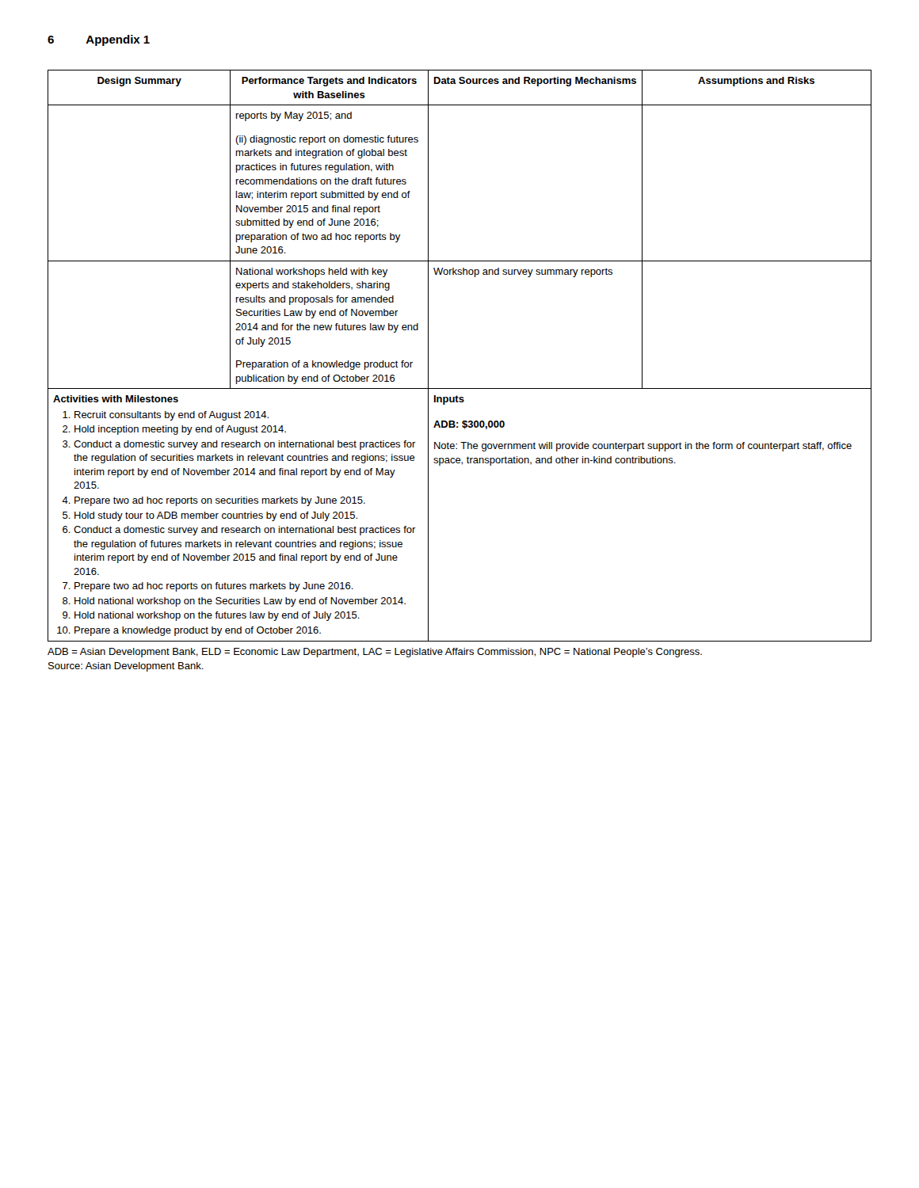6 Appendix 1
| Design Summary | Performance Targets and Indicators with Baselines | Data Sources and Reporting Mechanisms | Assumptions and Risks |
| --- | --- | --- | --- |
| | reports by May 2015; and (ii) diagnostic report on domestic futures markets and integration of global best practices in futures regulation, with recommendations on the draft futures law; interim report submitted by end of November 2015 and final report submitted by end of June 2016; preparation of two ad hoc reports by June 2016. | | |
| | National workshops held with key experts and stakeholders, sharing results and proposals for amended Securities Law by end of November 2014 and for the new futures law by end of July 2015 Preparation of a knowledge product for publication by end of October 2016 | Workshop and survey summary reports | |
| Activities with Milestones Recruit consultants by end of August 2014. Hold inception meeting by end of August 2014. Conduct a domestic survey and research on international best practices for the regulation of securities markets in relevant countries and regions; issue interim report by end of November 2014 and final report by end of May 2015. Prepare two ad hoc reports on securities markets by June 2015. Hold study tour to ADB member countries by end of July 2015. Conduct a domestic survey and research on international best practices for the regulation of futures markets in relevant countries and regions; issue interim report by end of November 2015 and final report by end of June 2016. Prepare two ad hoc reports on futures markets by June 2016. Hold national workshop on the Securities Law by end of November 2014. Hold national workshop on the futures law by end of July 2015. Prepare a knowledge product by end of October 2016. | Inputs ADB: $300,000 Note: The government will provide counterpart support in the form of counterpart staff, office space, transportation, and other in-kind contributions. |
ADB = Asian Development Bank, ELD = Economic Law Department, LAC = Legislative Affairs Commission, NPC = National People’s Congress.
Source: Asian Development Bank.